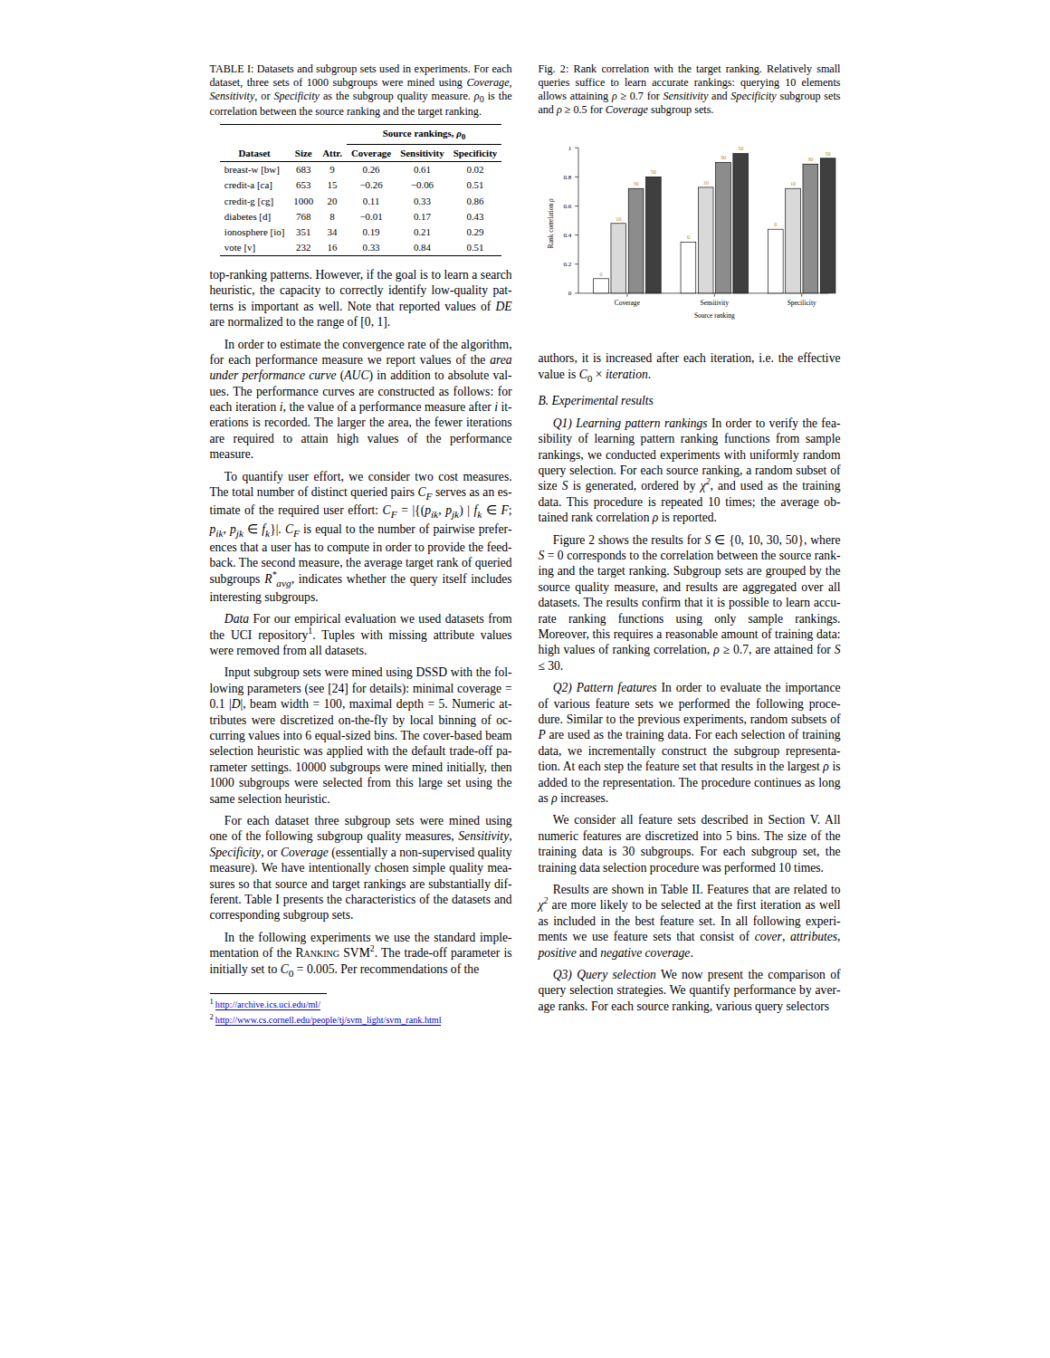TABLE I: Datasets and subgroup sets used in experiments. For each dataset, three sets of 1000 subgroups were mined using Coverage, Sensitivity, or Specificity as the subgroup quality measure. ρ0 is the correlation between the source ranking and the target ranking.
| Dataset | Size | Attr. | Source rankings, ρ 0 |
| --- | --- | --- | --- |
| Coverage | Sensitivity | Specificity |
| breast-w [bw] | 683 | 9 | 0.26 | 0.61 | 0.02 |
| credit-a [ca] | 653 | 15 | −0.26 | −0.06 | 0.51 |
| credit-g [cg] | 1000 | 20 | 0.11 | 0.33 | 0.86 |
| diabetes [d] | 768 | 8 | −0.01 | 0.17 | 0.43 |
| ionosphere [io] | 351 | 34 | 0.19 | 0.21 | 0.29 |
| vote [v] | 232 | 16 | 0.33 | 0.84 | 0.51 |
top-ranking patterns. However, if the goal is to learn a search heuristic, the capacity to correctly identify low-quality patterns is important as well. Note that reported values of DE are normalized to the range of [0, 1].
In order to estimate the convergence rate of the algorithm, for each performance measure we report values of the area under performance curve (AUC) in addition to absolute values. The performance curves are constructed as follows: for each iteration i, the value of a performance measure after i iterations is recorded. The larger the area, the fewer iterations are required to attain high values of the performance measure.
To quantify user effort, we consider two cost measures. The total number of distinct queried pairs CF serves as an estimate of the required user effort: CF = |{(pik, pjk) | fk ∈ F; pik, pjk ∈ fk}|. CF is equal to the number of pairwise preferences that a user has to compute in order to provide the feedback. The second measure, the average target rank of queried subgroups R*avg, indicates whether the query itself includes interesting subgroups.
Data For our empirical evaluation we used datasets from the UCI repository1. Tuples with missing attribute values were removed from all datasets.
Input subgroup sets were mined using DSSD with the following parameters (see [24] for details): minimal coverage = 0.1 |D|, beam width = 100, maximal depth = 5. Numeric attributes were discretized on-the-fly by local binning of occurring values into 6 equal-sized bins. The cover-based beam selection heuristic was applied with the default trade-off parameter settings. 10000 subgroups were mined initially, then 1000 subgroups were selected from this large set using the same selection heuristic.
For each dataset three subgroup sets were mined using one of the following subgroup quality measures, Sensitivity, Specificity, or Coverage (essentially a non-supervised quality measure). We have intentionally chosen simple quality measures so that source and target rankings are substantially different. Table I presents the characteristics of the datasets and corresponding subgroup sets.
In the following experiments we use the standard implementation of the Ranking SVM2. The trade-off parameter is initially set to C0 = 0.005. Per recommendations of the
Fig. 2: Rank correlation with the target ranking. Relatively small queries suffice to learn accurate rankings: querying 10 elements allows attaining ρ ≥ 0.7 for Sensitivity and Specificity subgroup sets and ρ ≥ 0.5 for Coverage subgroup sets.
0 0.2 0.4 0.6 0.8 1 Rank correlation ρ 0 10 30 50 0 10 30 50 0 10 30 50 Coverage Sensitivity Specificity Source ranking
authors, it is increased after each iteration, i.e. the effective value is C0 × iteration.
B. Experimental results
Q1) Learning pattern rankings In order to verify the feasibility of learning pattern ranking functions from sample rankings, we conducted experiments with uniformly random query selection. For each source ranking, a random subset of size S is generated, ordered by χ2, and used as the training data. This procedure is repeated 10 times; the average obtained rank correlation ρ is reported.
Figure 2 shows the results for S ∈ {0, 10, 30, 50}, where S = 0 corresponds to the correlation between the source ranking and the target ranking. Subgroup sets are grouped by the source quality measure, and results are aggregated over all datasets. The results confirm that it is possible to learn accurate ranking functions using only sample rankings. Moreover, this requires a reasonable amount of training data: high values of ranking correlation, ρ ≥ 0.7, are attained for S ≤ 30.
Q2) Pattern features In order to evaluate the importance of various feature sets we performed the following procedure. Similar to the previous experiments, random subsets of P are used as the training data. For each selection of training data, we incrementally construct the subgroup representation. At each step the feature set that results in the largest ρ is added to the representation. The procedure continues as long as ρ increases.
We consider all feature sets described in Section V. All numeric features are discretized into 5 bins. The size of the training data is 30 subgroups. For each subgroup set, the training data selection procedure was performed 10 times.
Results are shown in Table II. Features that are related to χ2 are more likely to be selected at the first iteration as well as included in the best feature set. In all following experiments we use feature sets that consist of cover, attributes, positive and negative coverage.
Q3) Query selection We now present the comparison of query selection strategies. We quantify performance by average ranks. For each source ranking, various query selectors
1 http://archive.ics.uci.edu/ml/
2 http://www.cs.cornell.edu/people/tj/svm_light/svm_rank.html